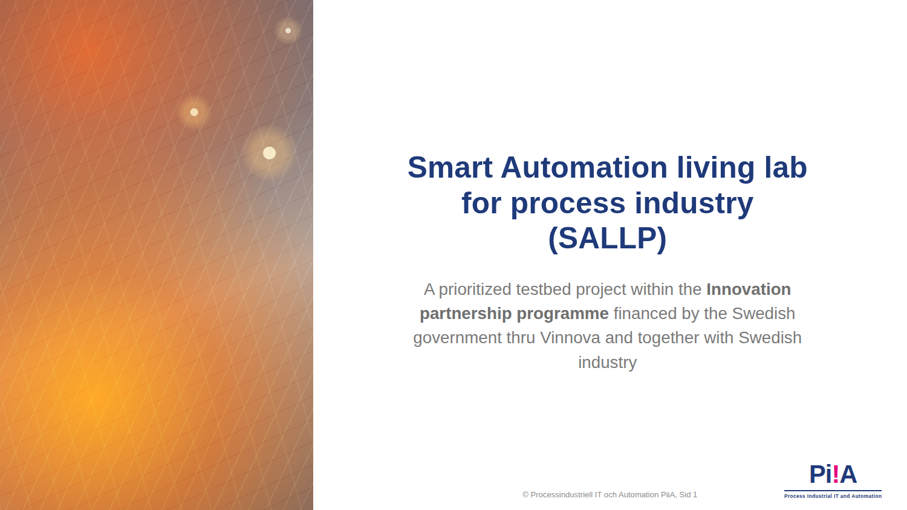Smart Automation living lab
for process industry
(SALLP)
A prioritized testbed project within the Innovation partnership programme financed by the Swedish government thru Vinnova and together with Swedish industry
© Processindustriell IT och Automation PiiA, Sid 1
Pi!A
Process Industrial IT and Automation